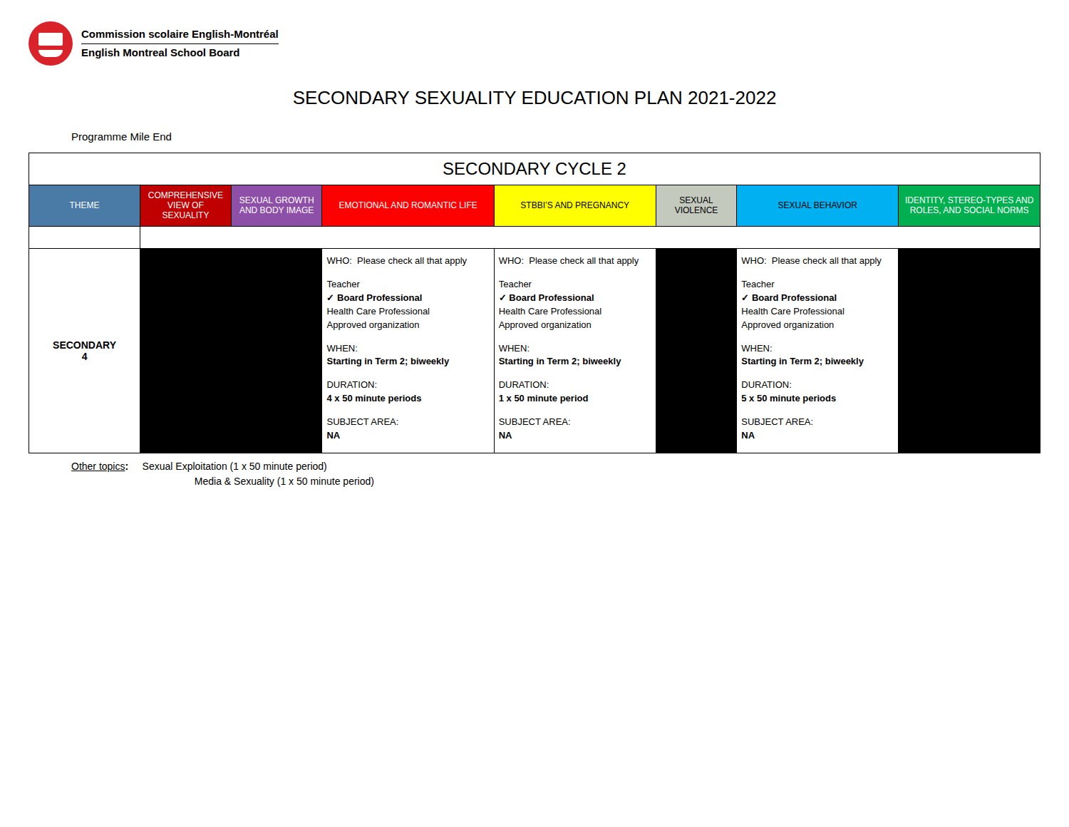Commission scolaire English-Montréal
English Montreal School Board
SECONDARY SEXUALITY EDUCATION PLAN 2021-2022
Programme Mile End
| SECONDARY CYCLE 2 |
| THEME | COMPREHENSIVE VIEW OF SEXUALITY | SEXUAL GROWTH AND BODY IMAGE | EMOTIONAL AND ROMANTIC LIFE | STBBI’S AND PREGNANCY | SEXUAL VIOLENCE | SEXUAL BEHAVIOR | IDENTITY, STEREO-TYPES AND ROLES, AND SOCIAL NORMS |
| SECONDARY 4 | | | WHO: Please check all that apply Teacher ✓ Board Professional Health Care Professional Approved organization WHEN: Starting in Term 2; biweekly DURATION: 4 x 50 minute periods SUBJECT AREA: NA | WHO: Please check all that apply Teacher ✓ Board Professional Health Care Professional Approved organization WHEN: Starting in Term 2; biweekly DURATION: 1 x 50 minute period SUBJECT AREA: NA | | WHO: Please check all that apply Teacher ✓ Board Professional Health Care Professional Approved organization WHEN: Starting in Term 2; biweekly DURATION: 5 x 50 minute periods SUBJECT AREA: NA | |
Other topics: Sexual Exploitation (1 x 50 minute period)
Media & Sexuality (1 x 50 minute period)